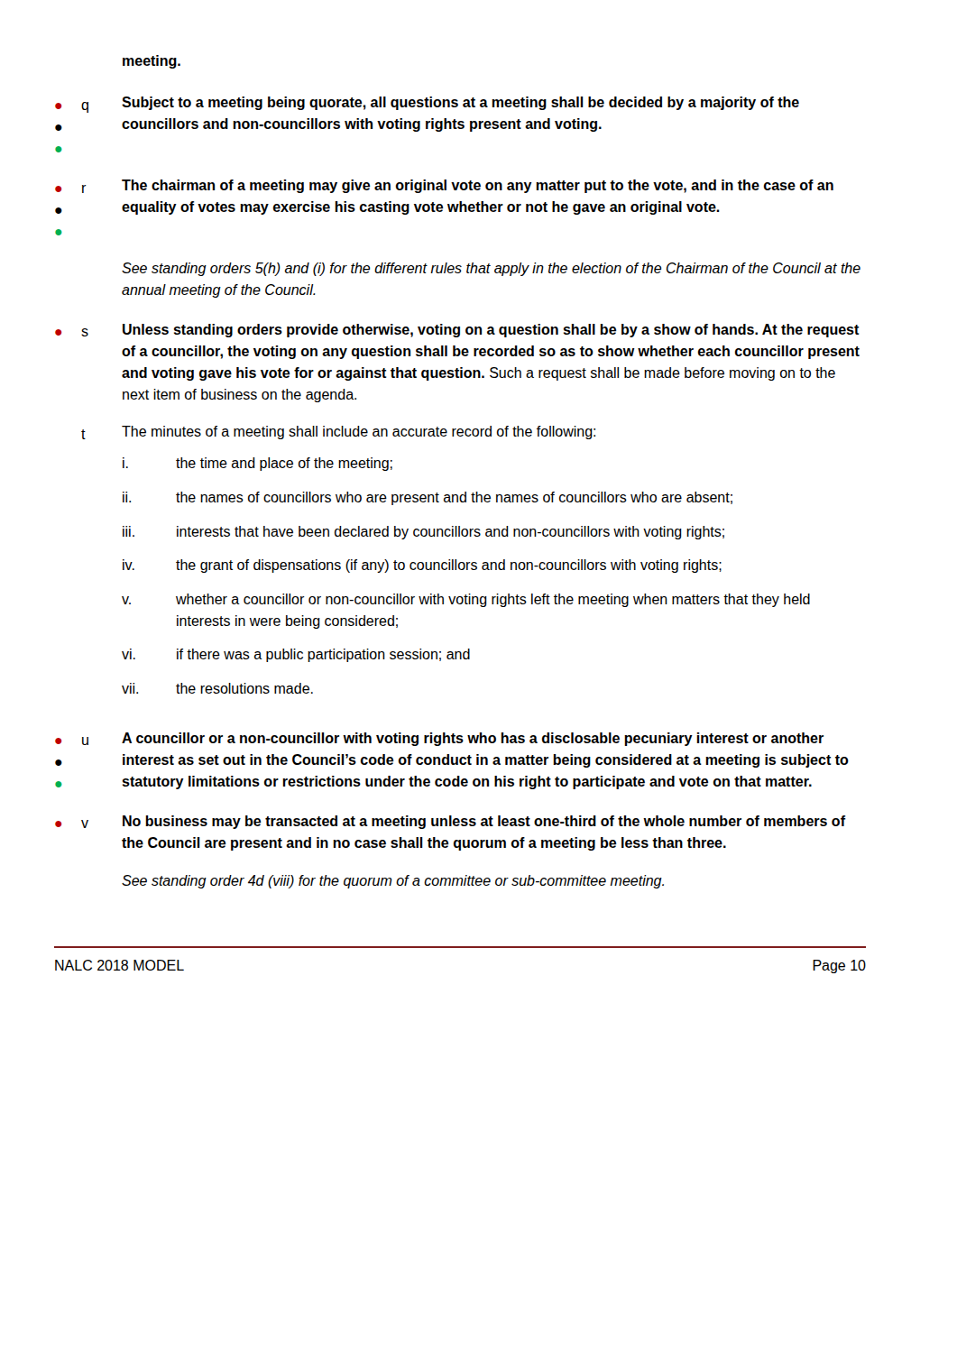meeting.
● ● ●
q
Subject to a meeting being quorate, all questions at a meeting shall be decided by a majority of the councillors and non-councillors with voting rights present and voting.
● ● ●
r
The chairman of a meeting may give an original vote on any matter put to the vote, and in the case of an equality of votes may exercise his casting vote whether or not he gave an original vote.
See standing orders 5(h) and (i) for the different rules that apply in the election of the Chairman of the Council at the annual meeting of the Council.
●
s
Unless standing orders provide otherwise, voting on a question shall be by a show of hands. At the request of a councillor, the voting on any question shall be recorded so as to show whether each councillor present and voting gave his vote for or against that question. Such a request shall be made before moving on to the next item of business on the agenda.
t
The minutes of a meeting shall include an accurate record of the following:
the time and place of the meeting;
the names of councillors who are present and the names of councillors who are absent;
interests that have been declared by councillors and non-councillors with voting rights;
the grant of dispensations (if any) to councillors and non-councillors with voting rights;
whether a councillor or non-councillor with voting rights left the meeting when matters that they held interests in were being considered;
if there was a public participation session; and
the resolutions made.
● ● ●
u
A councillor or a non-councillor with voting rights who has a disclosable pecuniary interest or another interest as set out in the Council’s code of conduct in a matter being considered at a meeting is subject to statutory limitations or restrictions under the code on his right to participate and vote on that matter.
●
v
No business may be transacted at a meeting unless at least one-third of the whole number of members of the Council are present and in no case shall the quorum of a meeting be less than three.
See standing order 4d (viii) for the quorum of a committee or sub-committee meeting.
NALC 2018 MODEL Page 10